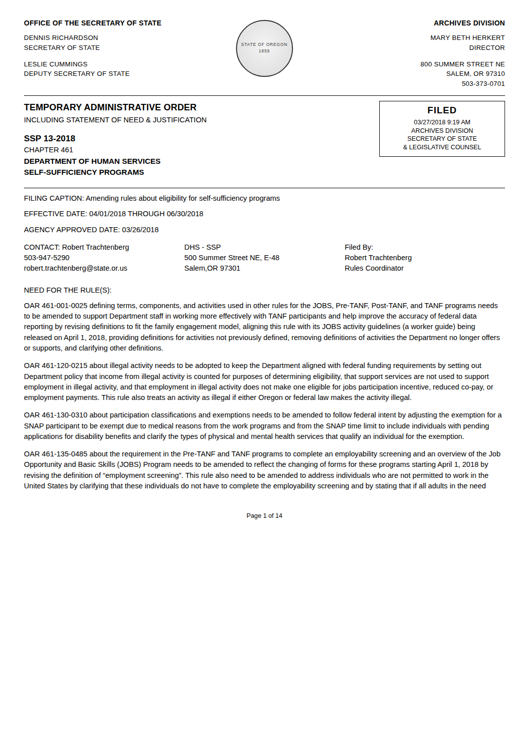OFFICE OF THE SECRETARY OF STATE
DENNIS RICHARDSON
SECRETARY OF STATE
LESLIE CUMMINGS
DEPUTY SECRETARY OF STATE
State of Oregon
1859
ARCHIVES DIVISION
MARY BETH HERKERT
DIRECTOR
800 SUMMER STREET NE
SALEM, OR 97310
503-373-0701
TEMPORARY ADMINISTRATIVE ORDER
INCLUDING STATEMENT OF NEED & JUSTIFICATION
SSP 13-2018
CHAPTER 461
DEPARTMENT OF HUMAN SERVICES
SELF-SUFFICIENCY PROGRAMS
FILED
03/27/2018 9:19 AM
ARCHIVES DIVISION
SECRETARY OF STATE
& LEGISLATIVE COUNSEL
FILING CAPTION: Amending rules about eligibility for self-sufficiency programs
EFFECTIVE DATE: 04/01/2018 THROUGH 06/30/2018
AGENCY APPROVED DATE: 03/26/2018
| CONTACT: Robert Trachtenberg | DHS - SSP | Filed By: |
| 503-947-5290 | 500 Summer Street NE, E-48 | Robert Trachtenberg |
| robert.trachtenberg@state.or.us | Salem,OR 97301 | Rules Coordinator |
NEED FOR THE RULE(S):
OAR 461-001-0025 defining terms, components, and activities used in other rules for the JOBS, Pre-TANF, Post-TANF, and TANF programs needs to be amended to support Department staff in working more effectively with TANF participants and help improve the accuracy of federal data reporting by revising definitions to fit the family engagement model, aligning this rule with its JOBS activity guidelines (a worker guide) being released on April 1, 2018, providing definitions for activities not previously defined, removing definitions of activities the Department no longer offers or supports, and clarifying other definitions.
OAR 461-120-0215 about illegal activity needs to be adopted to keep the Department aligned with federal funding requirements by setting out Department policy that income from illegal activity is counted for purposes of determining eligibility, that support services are not used to support employment in illegal activity, and that employment in illegal activity does not make one eligible for jobs participation incentive, reduced co-pay, or employment payments. This rule also treats an activity as illegal if either Oregon or federal law makes the activity illegal.
OAR 461-130-0310 about participation classifications and exemptions needs to be amended to follow federal intent by adjusting the exemption for a SNAP participant to be exempt due to medical reasons from the work programs and from the SNAP time limit to include individuals with pending applications for disability benefits and clarify the types of physical and mental health services that qualify an individual for the exemption.
OAR 461-135-0485 about the requirement in the Pre-TANF and TANF programs to complete an employability screening and an overview of the Job Opportunity and Basic Skills (JOBS) Program needs to be amended to reflect the changing of forms for these programs starting April 1, 2018 by revising the definition of “employment screening”. This rule also need to be amended to address individuals who are not permitted to work in the United States by clarifying that these individuals do not have to complete the employability screening and by stating that if all adults in the need
Page 1 of 14